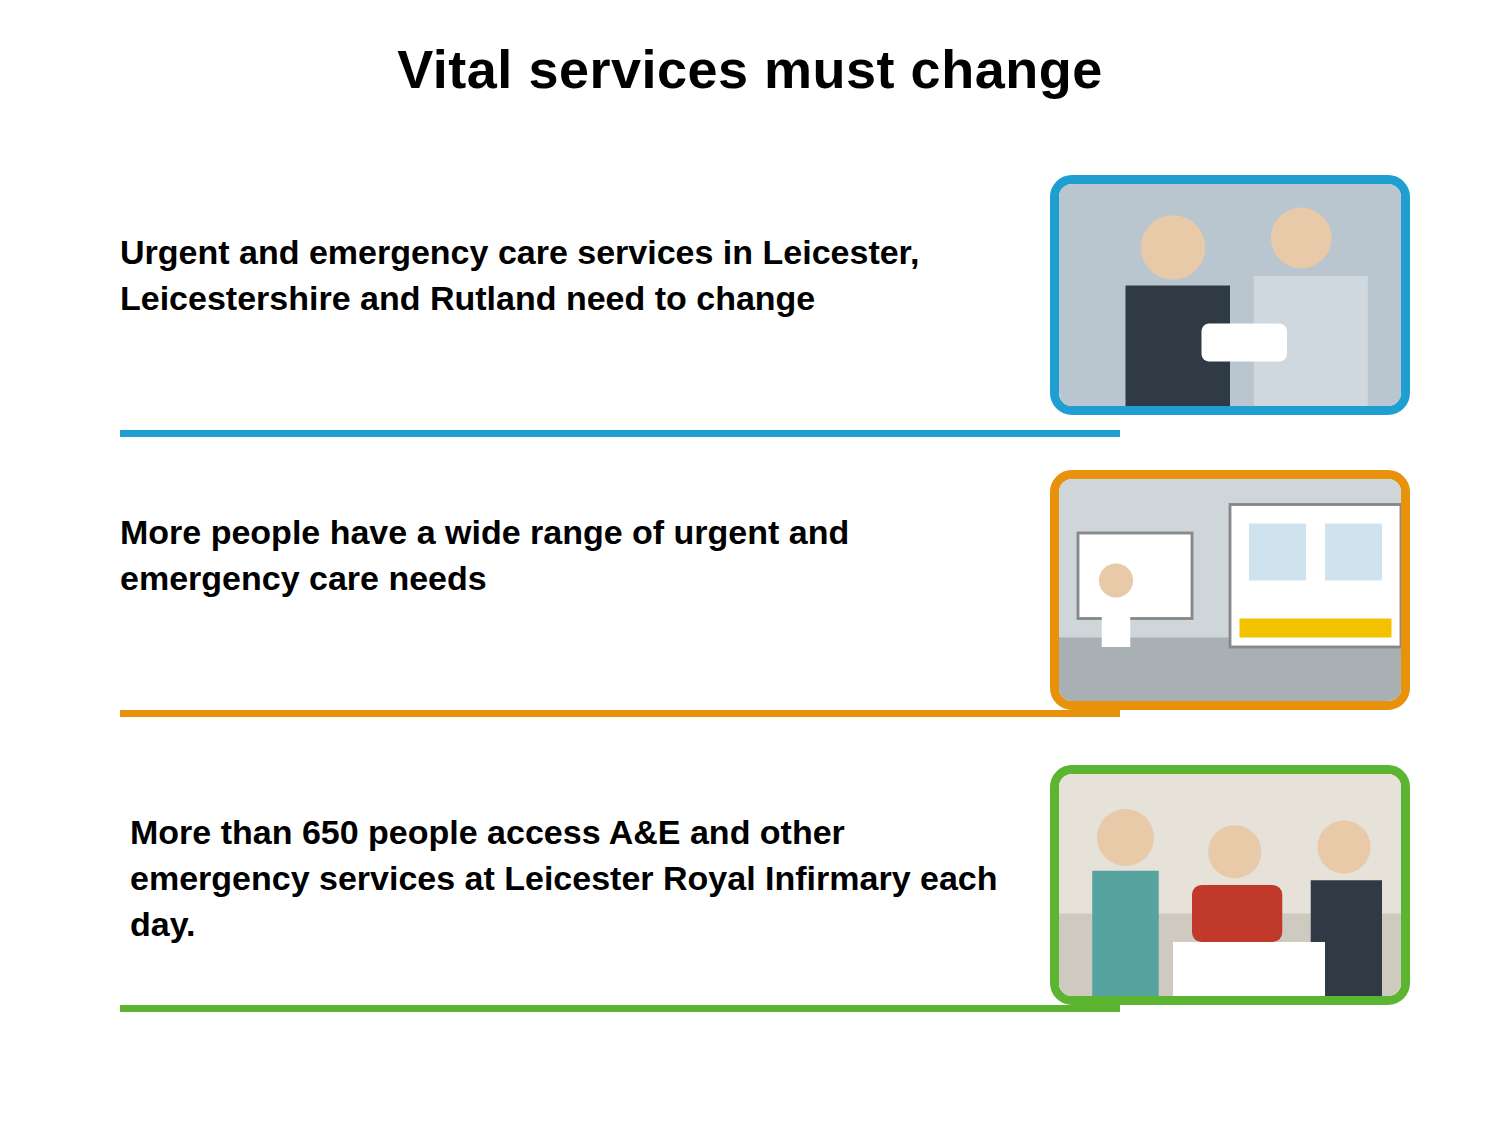Vital services must change
Urgent and emergency care services in Leicester, Leicestershire and Rutland need to change
More people have a wide range of urgent and emergency care needs
More than 650 people access A&E and other emergency services at Leicester Royal Infirmary each day.